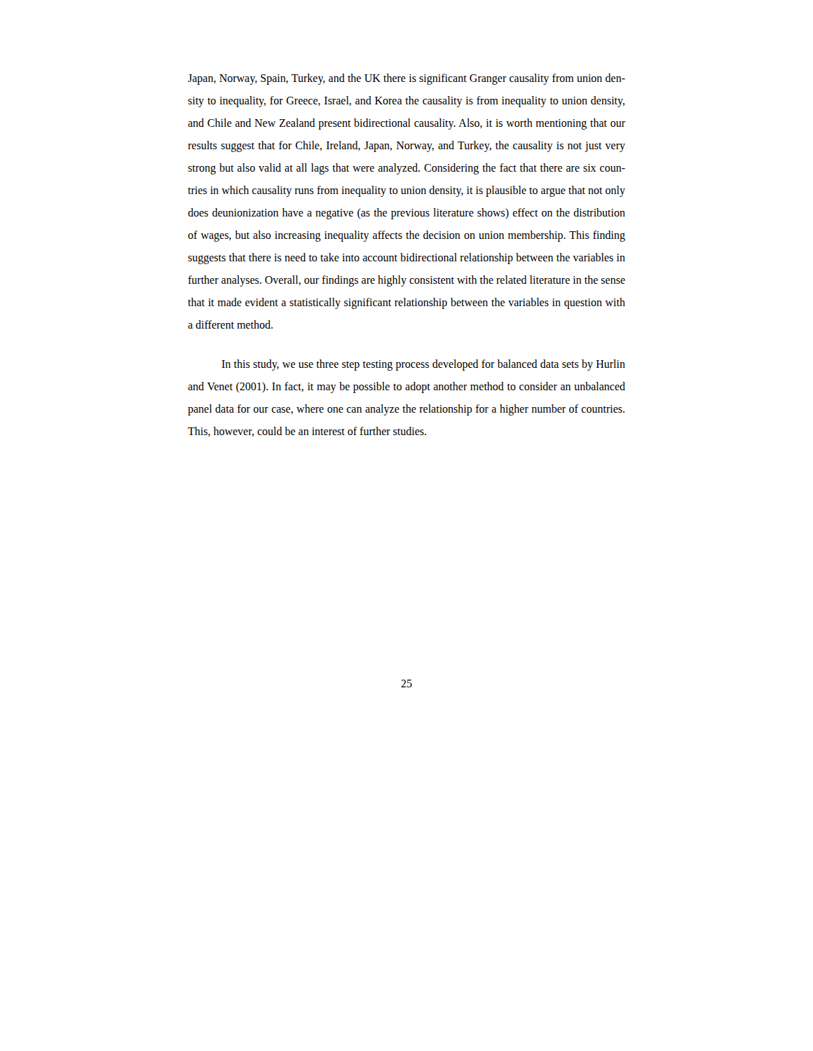Japan, Norway, Spain, Turkey, and the UK there is significant Granger causality from union density to inequality, for Greece, Israel, and Korea the causality is from inequality to union density, and Chile and New Zealand present bidirectional causality. Also, it is worth mentioning that our results suggest that for Chile, Ireland, Japan, Norway, and Turkey, the causality is not just very strong but also valid at all lags that were analyzed. Considering the fact that there are six countries in which causality runs from inequality to union density, it is plausible to argue that not only does deunionization have a negative (as the previous literature shows) effect on the distribution of wages, but also increasing inequality affects the decision on union membership. This finding suggests that there is need to take into account bidirectional relationship between the variables in further analyses. Overall, our findings are highly consistent with the related literature in the sense that it made evident a statistically significant relationship between the variables in question with a different method.
In this study, we use three step testing process developed for balanced data sets by Hurlin and Venet (2001). In fact, it may be possible to adopt another method to consider an unbalanced panel data for our case, where one can analyze the relationship for a higher number of countries. This, however, could be an interest of further studies.
25